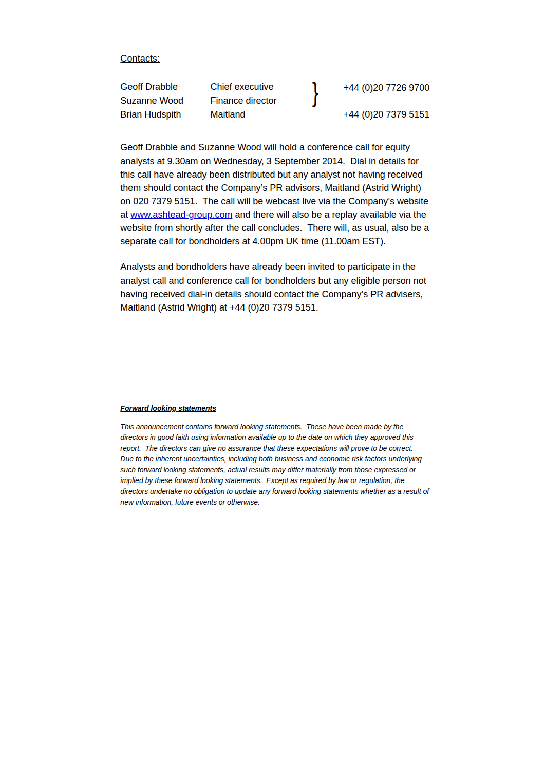Contacts:
| Geoff Drabble | Chief executive | } | +44 (0)20 7726 9700 |
| Suzanne Wood | Finance director |
| Brian Hudspith | Maitland | | +44 (0)20 7379 5151 |
Geoff Drabble and Suzanne Wood will hold a conference call for equity analysts at 9.30am on Wednesday, 3 September 2014. Dial in details for this call have already been distributed but any analyst not having received them should contact the Company’s PR advisors, Maitland (Astrid Wright) on 020 7379 5151. The call will be webcast live via the Company’s website at www.ashtead-group.com and there will also be a replay available via the website from shortly after the call concludes. There will, as usual, also be a separate call for bondholders at 4.00pm UK time (11.00am EST).
Analysts and bondholders have already been invited to participate in the analyst call and conference call for bondholders but any eligible person not having received dial-in details should contact the Company’s PR advisers, Maitland (Astrid Wright) at +44 (0)20 7379 5151.
Forward looking statements
This announcement contains forward looking statements. These have been made by the directors in good faith using information available up to the date on which they approved this report. The directors can give no assurance that these expectations will prove to be correct. Due to the inherent uncertainties, including both business and economic risk factors underlying such forward looking statements, actual results may differ materially from those expressed or implied by these forward looking statements. Except as required by law or regulation, the directors undertake no obligation to update any forward looking statements whether as a result of new information, future events or otherwise.